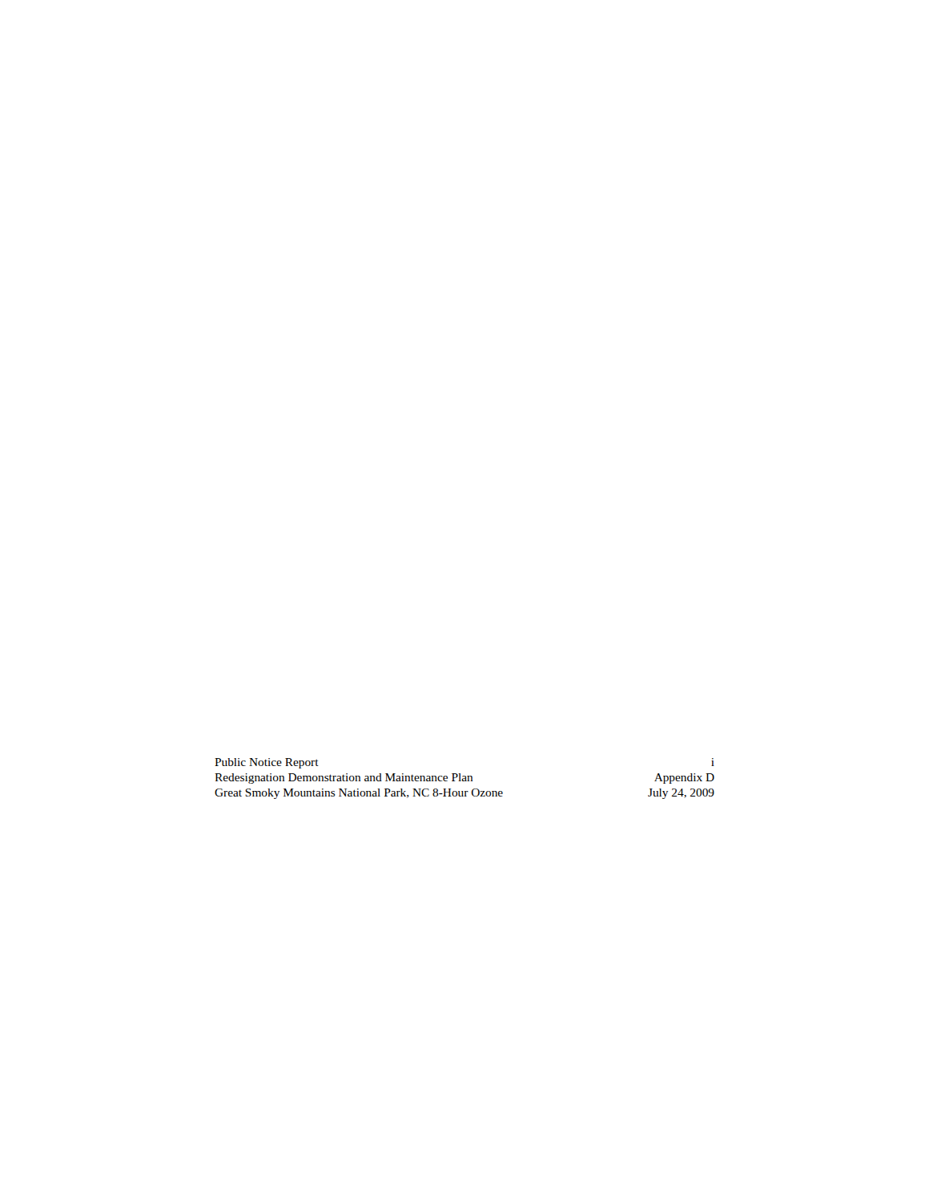Public Notice Report i
Redesignation Demonstration and Maintenance Plan Appendix D
Great Smoky Mountains National Park, NC 8-Hour Ozone July 24, 2009